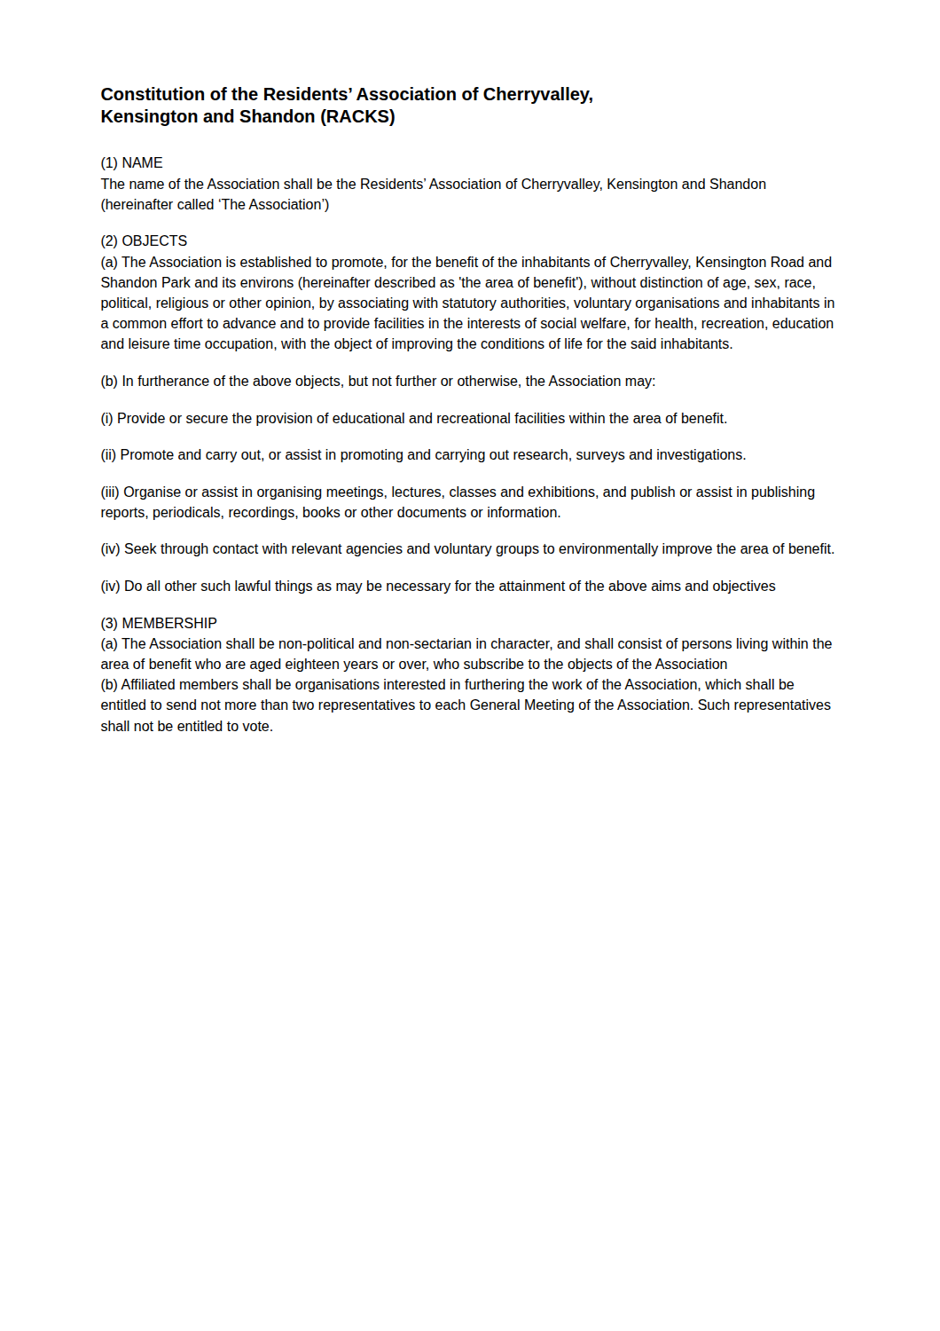Constitution of the Residents’ Association of Cherryvalley,
Kensington and Shandon (RACKS)
(1) NAME
The name of the Association shall be the Residents’ Association of Cherryvalley, Kensington and Shandon (hereinafter called ‘The Association’)
(2) OBJECTS
(a) The Association is established to promote, for the benefit of the inhabitants of Cherryvalley, Kensington Road and Shandon Park and its environs (hereinafter described as 'the area of benefit'), without distinction of age, sex, race, political, religious or other opinion, by associating with statutory authorities, voluntary organisations and inhabitants in a common effort to advance and to provide facilities in the interests of social welfare, for health, recreation, education and leisure time occupation, with the object of improving the conditions of life for the said inhabitants.
(b) In furtherance of the above objects, but not further or otherwise, the Association may:
(i) Provide or secure the provision of educational and recreational facilities within the area of benefit.
(ii) Promote and carry out, or assist in promoting and carrying out research, surveys and investigations.
(iii) Organise or assist in organising meetings, lectures, classes and exhibitions, and publish or assist in publishing reports, periodicals, recordings, books or other documents or information.
(iv) Seek through contact with relevant agencies and voluntary groups to environmentally improve the area of benefit.
(iv) Do all other such lawful things as may be necessary for the attainment of the above aims and objectives
(3) MEMBERSHIP
(a) The Association shall be non-political and non-sectarian in character, and shall consist of persons living within the area of benefit who are aged eighteen years or over, who subscribe to the objects of the Association
(b) Affiliated members shall be organisations interested in furthering the work of the Association, which shall be entitled to send not more than two representatives to each General Meeting of the Association. Such representatives shall not be entitled to vote.